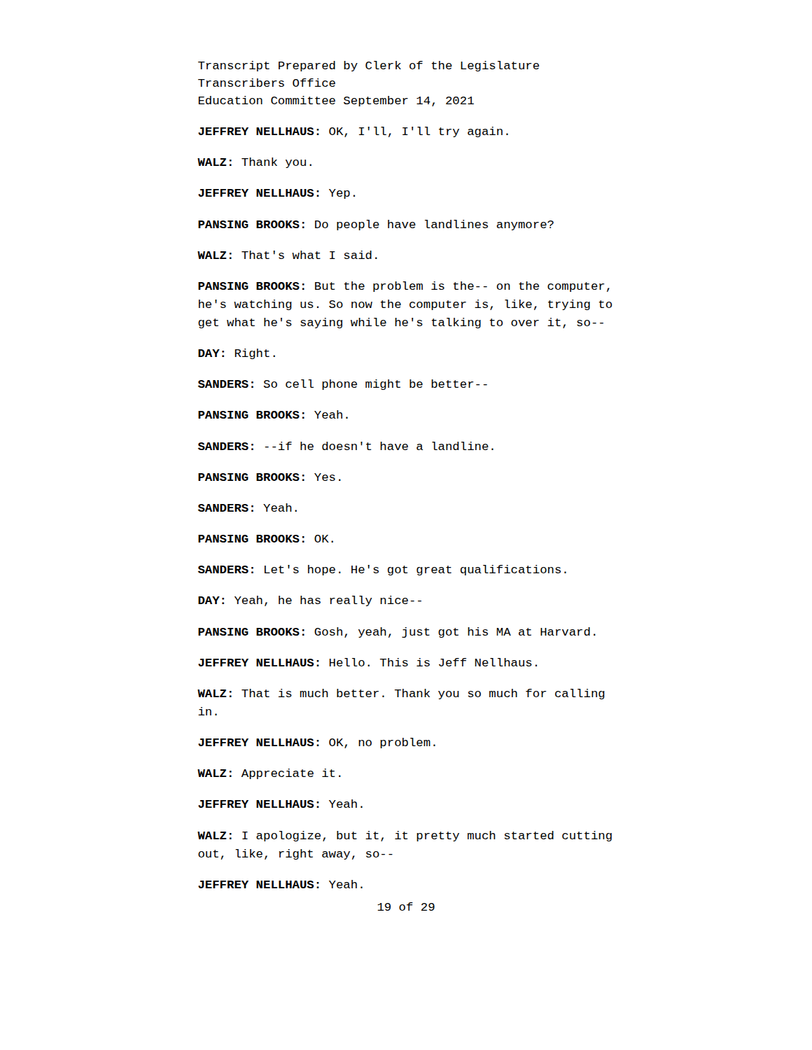Transcript Prepared by Clerk of the Legislature Transcribers Office
Education Committee September 14, 2021
JEFFREY NELLHAUS: OK, I'll, I'll try again.
WALZ: Thank you.
JEFFREY NELLHAUS: Yep.
PANSING BROOKS: Do people have landlines anymore?
WALZ: That's what I said.
PANSING BROOKS: But the problem is the-- on the computer, he's watching us. So now the computer is, like, trying to get what he's saying while he's talking to over it, so--
DAY: Right.
SANDERS: So cell phone might be better--
PANSING BROOKS: Yeah.
SANDERS: --if he doesn't have a landline.
PANSING BROOKS: Yes.
SANDERS: Yeah.
PANSING BROOKS: OK.
SANDERS: Let's hope. He's got great qualifications.
DAY: Yeah, he has really nice--
PANSING BROOKS: Gosh, yeah, just got his MA at Harvard.
JEFFREY NELLHAUS: Hello. This is Jeff Nellhaus.
WALZ: That is much better. Thank you so much for calling in.
JEFFREY NELLHAUS: OK, no problem.
WALZ: Appreciate it.
JEFFREY NELLHAUS: Yeah.
WALZ: I apologize, but it, it pretty much started cutting out, like, right away, so--
JEFFREY NELLHAUS: Yeah.
19 of 29